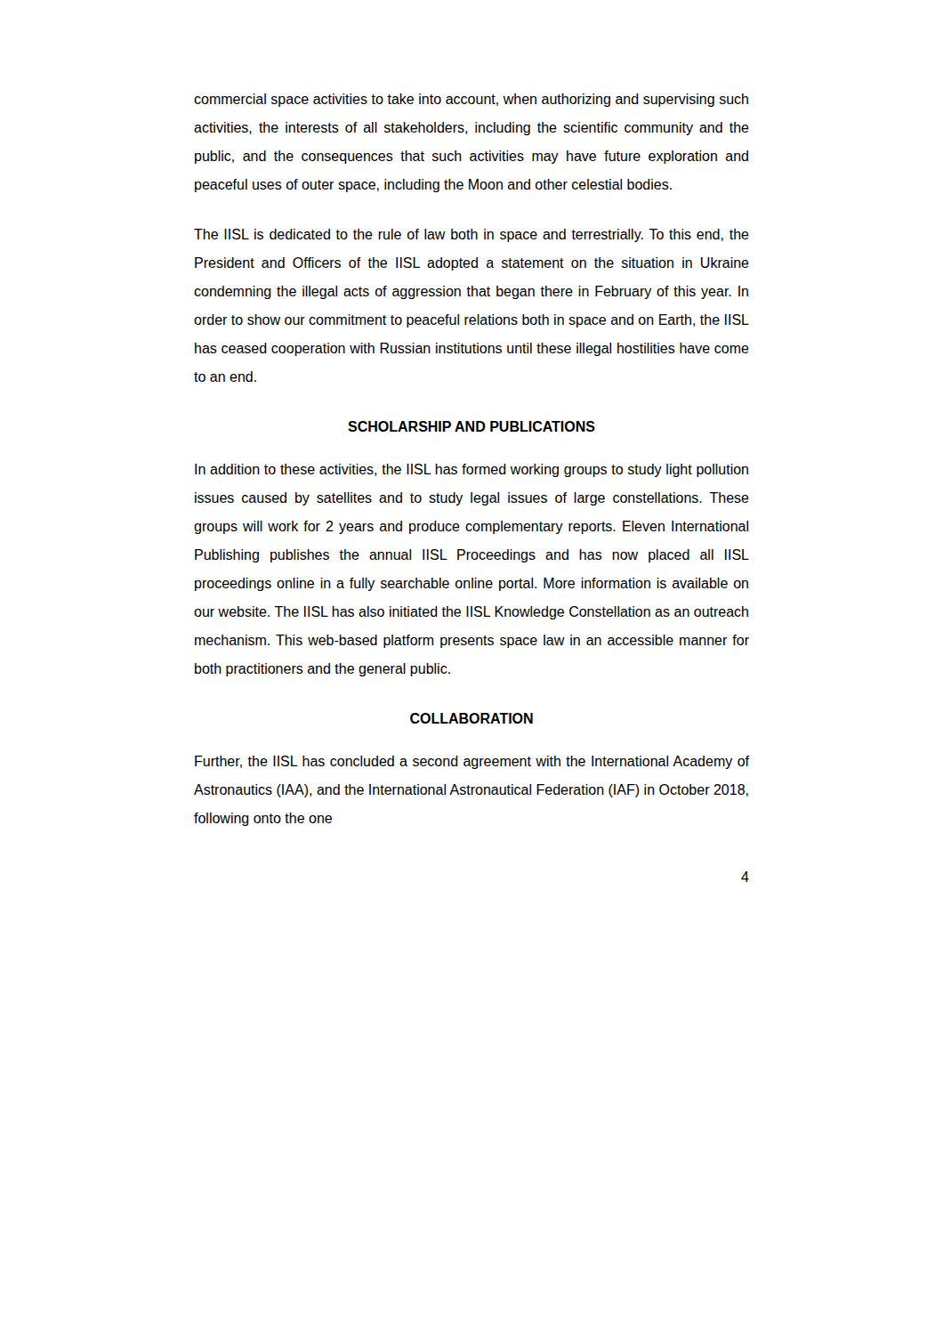commercial space activities to take into account, when authorizing and supervising such activities, the interests of all stakeholders, including the scientific community and the public, and the consequences that such activities may have future exploration and peaceful uses of outer space, including the Moon and other celestial bodies.
The IISL is dedicated to the rule of law both in space and terrestrially. To this end, the President and Officers of the IISL adopted a statement on the situation in Ukraine condemning the illegal acts of aggression that began there in February of this year. In order to show our commitment to peaceful relations both in space and on Earth, the IISL has ceased cooperation with Russian institutions until these illegal hostilities have come to an end.
SCHOLARSHIP AND PUBLICATIONS
In addition to these activities, the IISL has formed working groups to study light pollution issues caused by satellites and to study legal issues of large constellations. These groups will work for 2 years and produce complementary reports. Eleven International Publishing publishes the annual IISL Proceedings and has now placed all IISL proceedings online in a fully searchable online portal. More information is available on our website. The IISL has also initiated the IISL Knowledge Constellation as an outreach mechanism. This web-based platform presents space law in an accessible manner for both practitioners and the general public.
COLLABORATION
Further, the IISL has concluded a second agreement with the International Academy of Astronautics (IAA), and the International Astronautical Federation (IAF) in October 2018, following onto the one
4